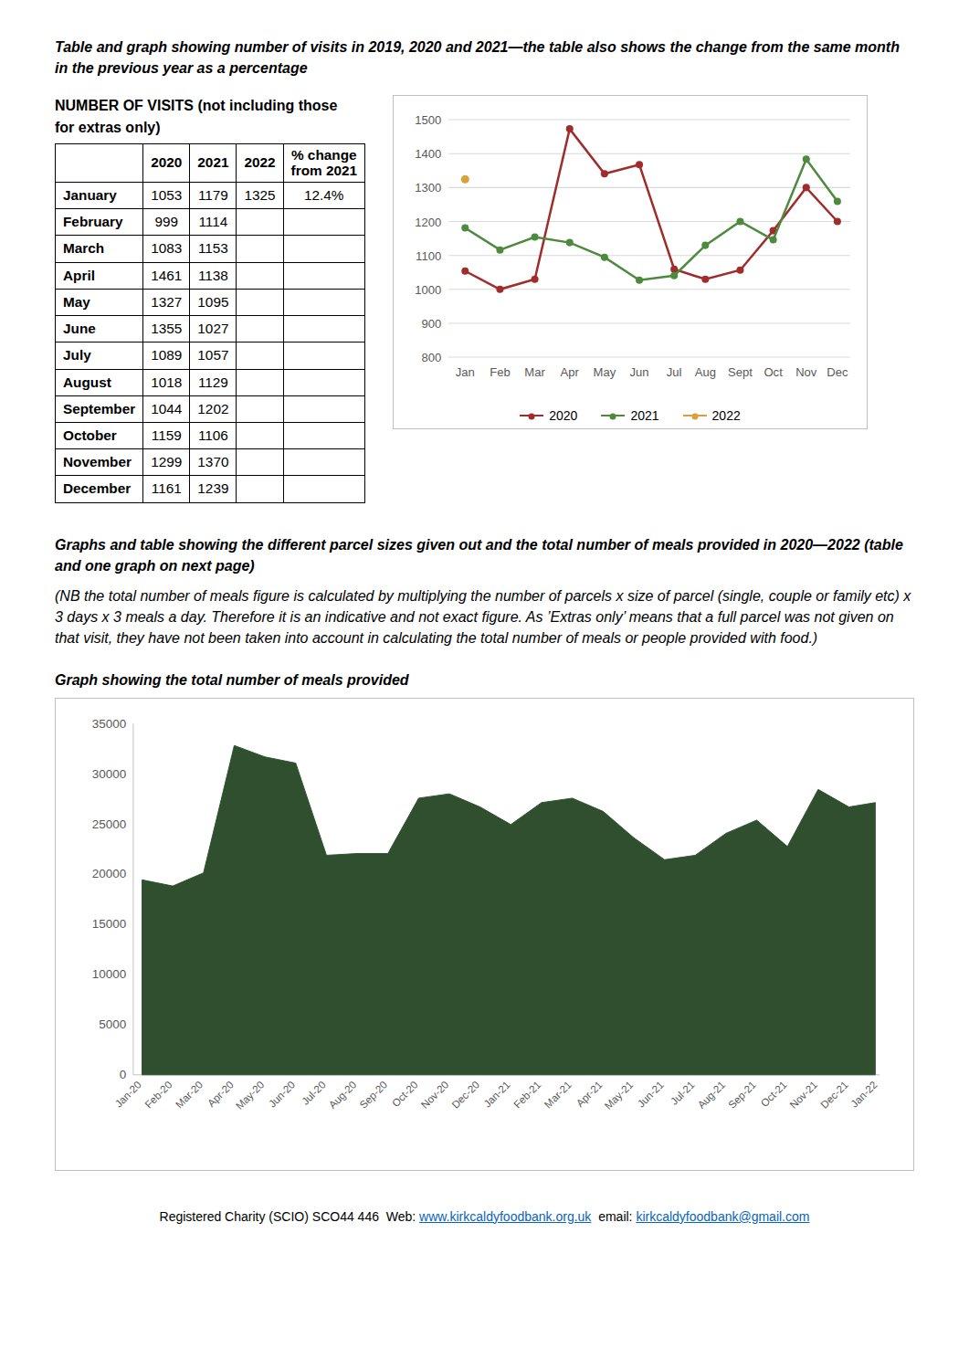Table and graph showing number of visits in 2019, 2020 and 2021—the table also shows the change from the same month in the previous year as a percentage
NUMBER OF VISITS (not including those for extras only)
| | 2020 | 2021 | 2022 | % change from 2021 |
| --- | --- | --- | --- | --- |
| January | 1053 | 1179 | 1325 | 12.4% |
| February | 999 | 1114 | | |
| March | 1083 | 1153 | | |
| April | 1461 | 1138 | | |
| May | 1327 | 1095 | | |
| June | 1355 | 1027 | | |
| July | 1089 | 1057 | | |
| August | 1018 | 1129 | | |
| September | 1044 | 1202 | | |
| October | 1159 | 1106 | | |
| November | 1299 | 1370 | | |
| December | 1161 | 1239 | | |
1500 1400 1300 1200 1100 1000 900 800 Jan Feb Mar Apr May Jun Jul Aug Sept Oct Nov Dec
2020 2021 2022
Graphs and table showing the different parcel sizes given out and the total number of meals provided in 2020—2022 (table and one graph on next page)
(NB the total number of meals figure is calculated by multiplying the number of parcels x size of parcel (single, couple or family etc) x 3 days x 3 meals a day. Therefore it is an indicative and not exact figure. As ’Extras only’ means that a full parcel was not given on that visit, they have not been taken into account in calculating the total number of meals or people provided with food.)
Graph showing the total number of meals provided
35000 30000 25000 20000 15000 10000 5000 0 Jan-20 Feb-20 Mar-20 Apr-20 May-20 Jun-20 Jul-20 Aug-20 Sep-20 Oct-20 Nov-20 Dec-20 Jan-21 Feb-21 Mar-21 Apr-21 May-21 Jun-21 Jul-21 Aug-21 Sep-21 Oct-21 Nov-21 Dec-21 Jan-22
Registered Charity (SCIO) SCO44 446 Web: www.kirkcaldyfoodbank.org.uk email: kirkcaldyfoodbank@gmail.com